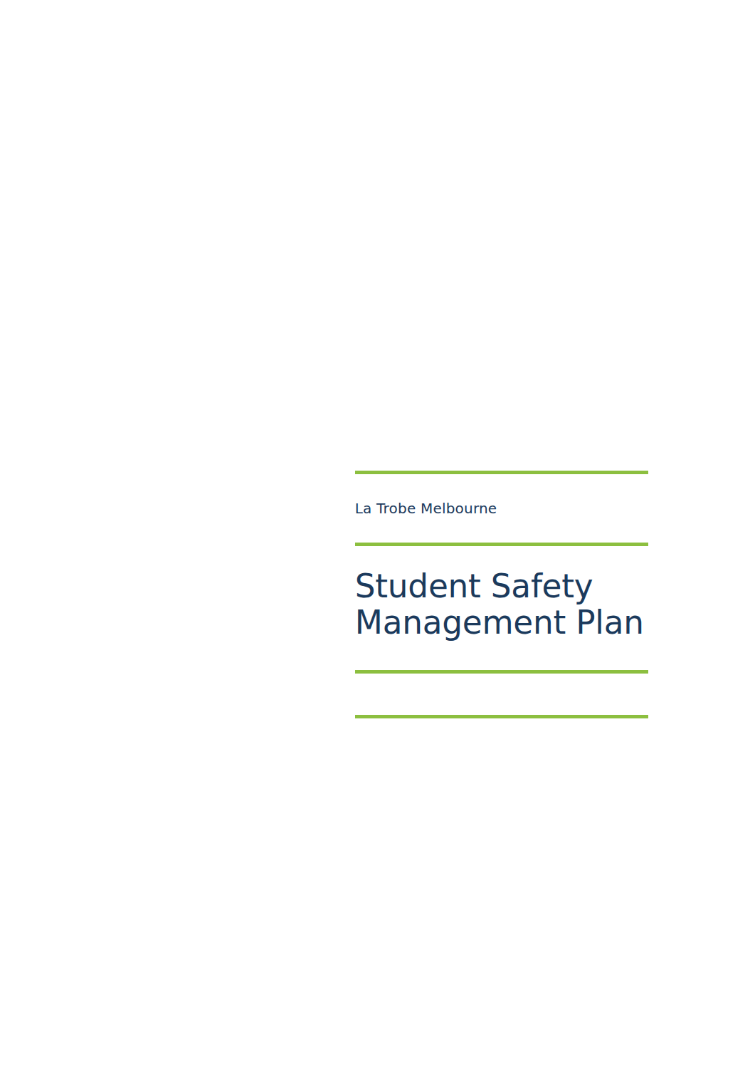La Trobe Melbourne
Student Safety Management Plan